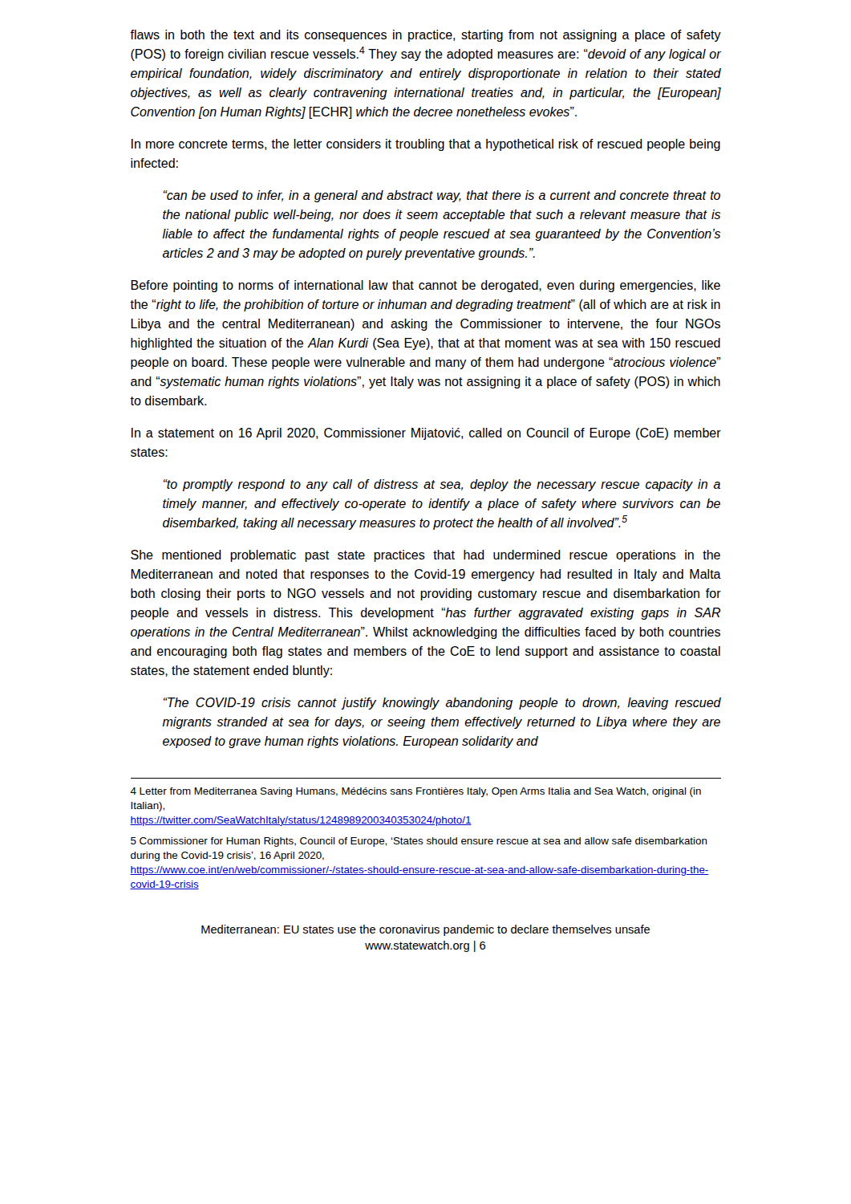flaws in both the text and its consequences in practice, starting from not assigning a place of safety (POS) to foreign civilian rescue vessels.4 They say the adopted measures are: “devoid of any logical or empirical foundation, widely discriminatory and entirely disproportionate in relation to their stated objectives, as well as clearly contravening international treaties and, in particular, the [European] Convention [on Human Rights] [ECHR] which the decree nonetheless evokes”.
In more concrete terms, the letter considers it troubling that a hypothetical risk of rescued people being infected:
“can be used to infer, in a general and abstract way, that there is a current and concrete threat to the national public well-being, nor does it seem acceptable that such a relevant measure that is liable to affect the fundamental rights of people rescued at sea guaranteed by the Convention’s articles 2 and 3 may be adopted on purely preventative grounds.”.
Before pointing to norms of international law that cannot be derogated, even during emergencies, like the “right to life, the prohibition of torture or inhuman and degrading treatment” (all of which are at risk in Libya and the central Mediterranean) and asking the Commissioner to intervene, the four NGOs highlighted the situation of the Alan Kurdi (Sea Eye), that at that moment was at sea with 150 rescued people on board. These people were vulnerable and many of them had undergone “atrocious violence” and “systematic human rights violations”, yet Italy was not assigning it a place of safety (POS) in which to disembark.
In a statement on 16 April 2020, Commissioner Mijatović, called on Council of Europe (CoE) member states:
“to promptly respond to any call of distress at sea, deploy the necessary rescue capacity in a timely manner, and effectively co-operate to identify a place of safety where survivors can be disembarked, taking all necessary measures to protect the health of all involved”.5
She mentioned problematic past state practices that had undermined rescue operations in the Mediterranean and noted that responses to the Covid-19 emergency had resulted in Italy and Malta both closing their ports to NGO vessels and not providing customary rescue and disembarkation for people and vessels in distress. This development “has further aggravated existing gaps in SAR operations in the Central Mediterranean”. Whilst acknowledging the difficulties faced by both countries and encouraging both flag states and members of the CoE to lend support and assistance to coastal states, the statement ended bluntly:
“The COVID-19 crisis cannot justify knowingly abandoning people to drown, leaving rescued migrants stranded at sea for days, or seeing them effectively returned to Libya where they are exposed to grave human rights violations. European solidarity and
4 Letter from Mediterranea Saving Humans, Médécins sans Frontières Italy, Open Arms Italia and Sea Watch, original (in Italian),
https://twitter.com/SeaWatchItaly/status/1248989200340353024/photo/1
5 Commissioner for Human Rights, Council of Europe, ‘States should ensure rescue at sea and allow safe disembarkation during the Covid-19 crisis’, 16 April 2020,
https://www.coe.int/en/web/commissioner/-/states-should-ensure-rescue-at-sea-and-allow-safe-disembarkation-during-the-covid-19-crisis
Mediterranean: EU states use the coronavirus pandemic to declare themselves unsafe
www.statewatch.org | 6